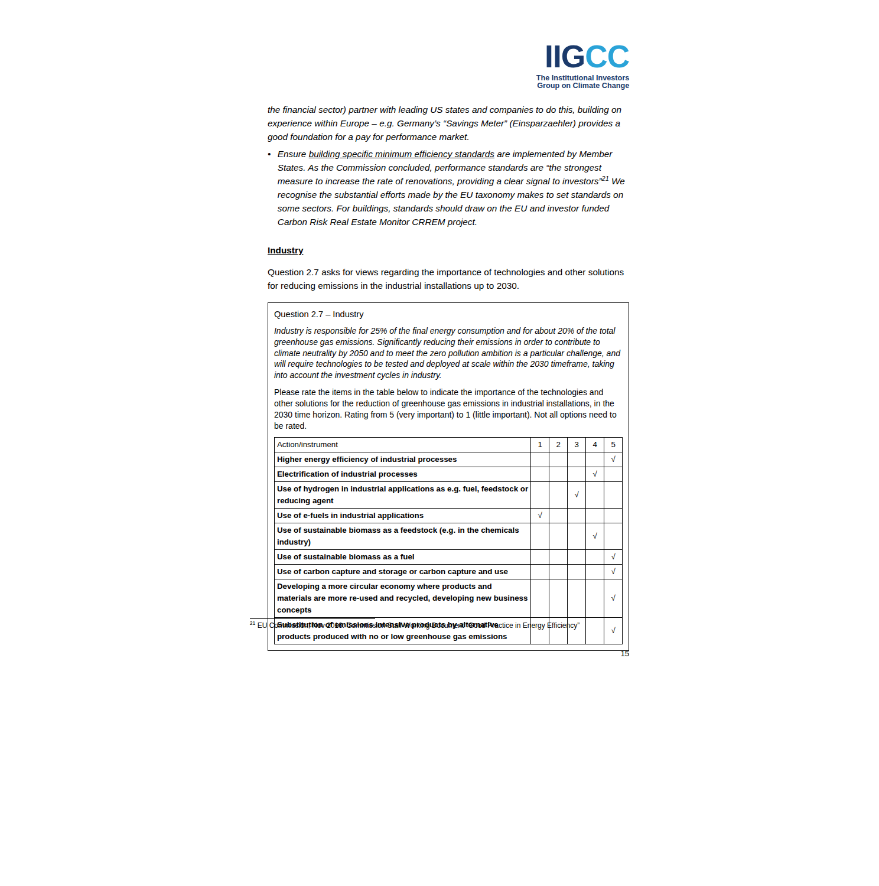IIGCC
The Institutional Investors
Group on Climate Change
the financial sector) partner with leading US states and companies to do this, building on experience within Europe – e.g. Germany’s “Savings Meter” (Einsparzaehler) provides a good foundation for a pay for performance market.
Ensure building specific minimum efficiency standards are implemented by Member States. As the Commission concluded, performance standards are “the strongest measure to increase the rate of renovations, providing a clear signal to investors”21 We recognise the substantial efforts made by the EU taxonomy makes to set standards on some sectors. For buildings, standards should draw on the EU and investor funded Carbon Risk Real Estate Monitor CRREM project.
Industry
Question 2.7 asks for views regarding the importance of technologies and other solutions for reducing emissions in the industrial installations up to 2030.
Question 2.7 – Industry
Industry is responsible for 25% of the final energy consumption and for about 20% of the total greenhouse gas emissions. Significantly reducing their emissions in order to contribute to climate neutrality by 2050 and to meet the zero pollution ambition is a particular challenge, and will require technologies to be tested and deployed at scale within the 2030 timeframe, taking into account the investment cycles in industry.
Please rate the items in the table below to indicate the importance of the technologies and other solutions for the reduction of greenhouse gas emissions in industrial installations, in the 2030 time horizon. Rating from 5 (very important) to 1 (little important). Not all options need to be rated.
| Action/instrument | 1 | 2 | 3 | 4 | 5 |
| Higher energy efficiency of industrial processes | | | | | √ |
| Electrification of industrial processes | | | | √ | |
| Use of hydrogen in industrial applications as e.g. fuel, feedstock or reducing agent | | | √ | | |
| Use of e-fuels in industrial applications | √ | | | | |
| Use of sustainable biomass as a feedstock (e.g. in the chemicals industry) | | | | √ | |
| Use of sustainable biomass as a fuel | | | | | √ |
| Use of carbon capture and storage or carbon capture and use | | | | | √ |
| Developing a more circular economy where products and materials are more re-used and recycled, developing new business concepts | | | | | √ |
| Substitution of emissions intensive products by alternative products produced with no or low greenhouse gas emissions | | | | | √ |
21 EU Commission, Nov 2016. Commission Staff Working Document “Good Practice in Energy Efficiency”
15